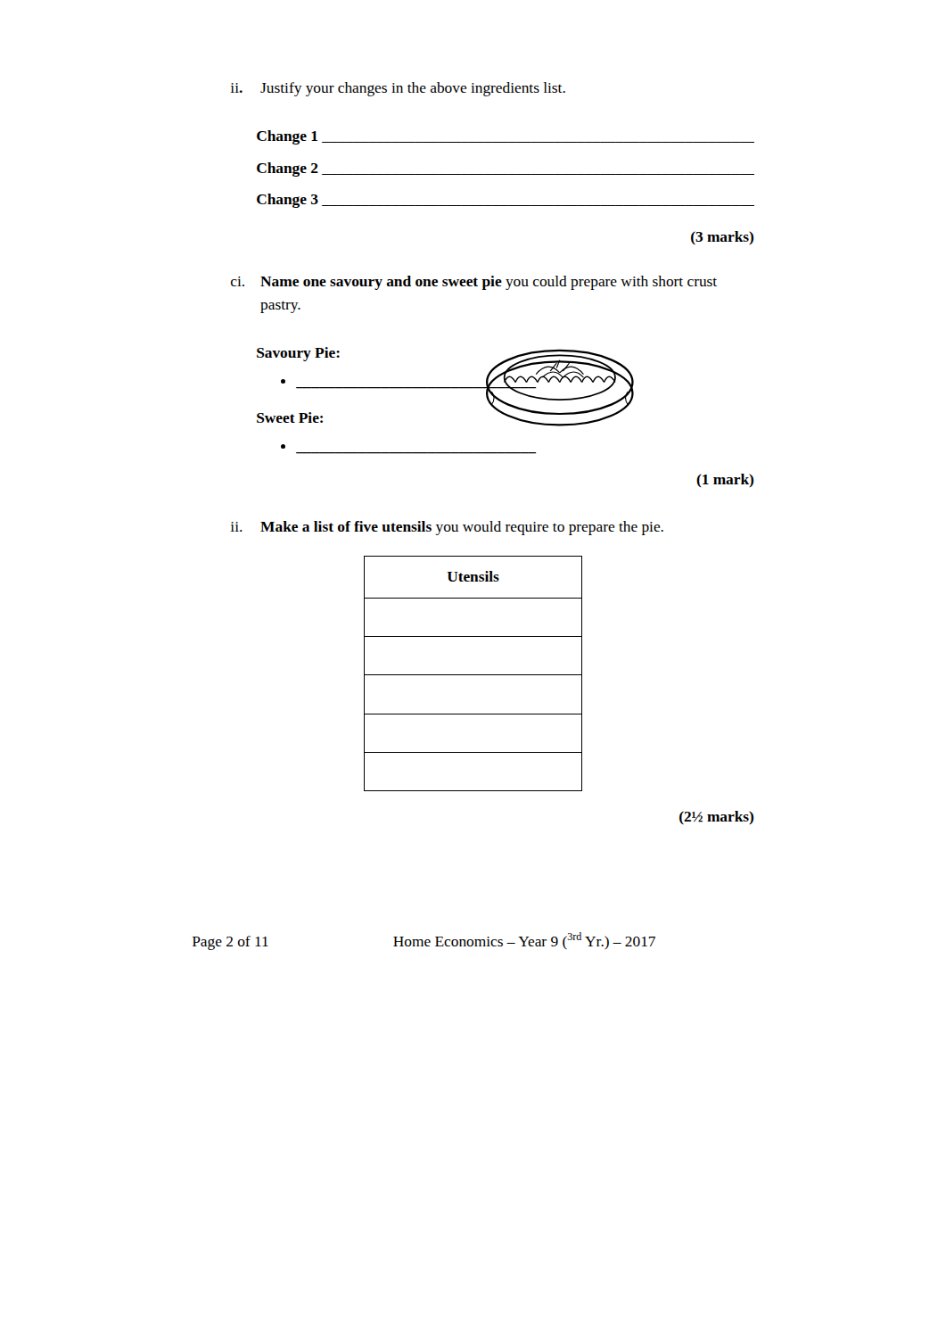ii.
Justify your changes in the above ingredients list.
Change 1 _______________________________________________________________
Change 2 _______________________________________________________________
Change 3 _______________________________________________________________
(3 marks)
ci.
Name one savoury and one sweet pie you could prepare with short crust pastry.
Savoury Pie:
_______________________________
Sweet Pie:
_______________________________
(1 mark)
ii.
Make a list of five utensils you would require to prepare the pie.
| Utensils |
| --- |
(2½ marks)
Page 2 of 11
Home Economics – Year 9 (3rd Yr.) – 2017